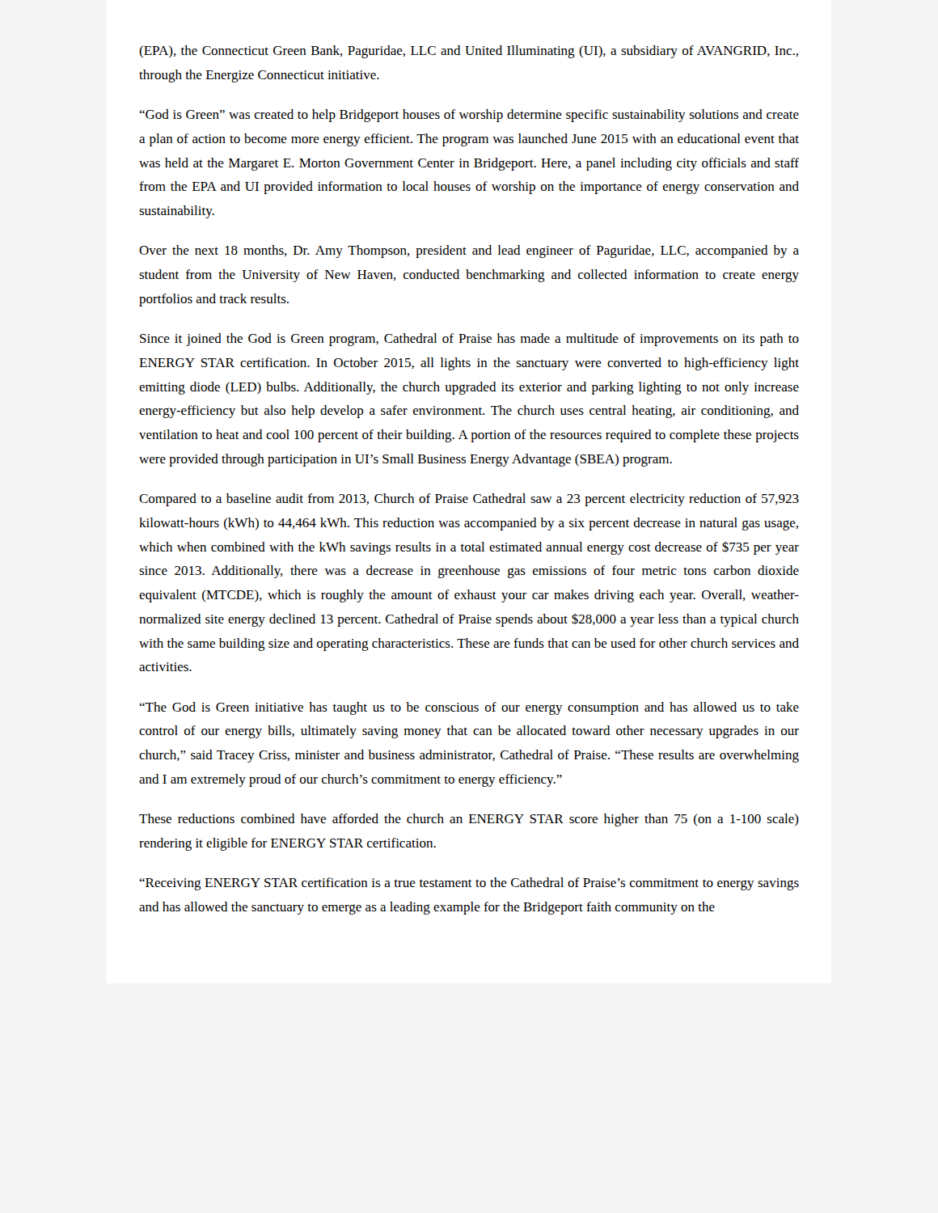(EPA), the Connecticut Green Bank, Paguridae, LLC and United Illuminating (UI), a subsidiary of AVANGRID, Inc., through the Energize Connecticut initiative.
“God is Green” was created to help Bridgeport houses of worship determine specific sustainability solutions and create a plan of action to become more energy efficient. The program was launched June 2015 with an educational event that was held at the Margaret E. Morton Government Center in Bridgeport. Here, a panel including city officials and staff from the EPA and UI provided information to local houses of worship on the importance of energy conservation and sustainability.
Over the next 18 months, Dr. Amy Thompson, president and lead engineer of Paguridae, LLC, accompanied by a student from the University of New Haven, conducted benchmarking and collected information to create energy portfolios and track results.
Since it joined the God is Green program, Cathedral of Praise has made a multitude of improvements on its path to ENERGY STAR certification. In October 2015, all lights in the sanctuary were converted to high-efficiency light emitting diode (LED) bulbs. Additionally, the church upgraded its exterior and parking lighting to not only increase energy-efficiency but also help develop a safer environment. The church uses central heating, air conditioning, and ventilation to heat and cool 100 percent of their building. A portion of the resources required to complete these projects were provided through participation in UI’s Small Business Energy Advantage (SBEA) program.
Compared to a baseline audit from 2013, Church of Praise Cathedral saw a 23 percent electricity reduction of 57,923 kilowatt-hours (kWh) to 44,464 kWh. This reduction was accompanied by a six percent decrease in natural gas usage, which when combined with the kWh savings results in a total estimated annual energy cost decrease of $735 per year since 2013. Additionally, there was a decrease in greenhouse gas emissions of four metric tons carbon dioxide equivalent (MTCDE), which is roughly the amount of exhaust your car makes driving each year. Overall, weather-normalized site energy declined 13 percent. Cathedral of Praise spends about $28,000 a year less than a typical church with the same building size and operating characteristics. These are funds that can be used for other church services and activities.
“The God is Green initiative has taught us to be conscious of our energy consumption and has allowed us to take control of our energy bills, ultimately saving money that can be allocated toward other necessary upgrades in our church,” said Tracey Criss, minister and business administrator, Cathedral of Praise. “These results are overwhelming and I am extremely proud of our church’s commitment to energy efficiency.”
These reductions combined have afforded the church an ENERGY STAR score higher than 75 (on a 1-100 scale) rendering it eligible for ENERGY STAR certification.
“Receiving ENERGY STAR certification is a true testament to the Cathedral of Praise’s commitment to energy savings and has allowed the sanctuary to emerge as a leading example for the Bridgeport faith community on the